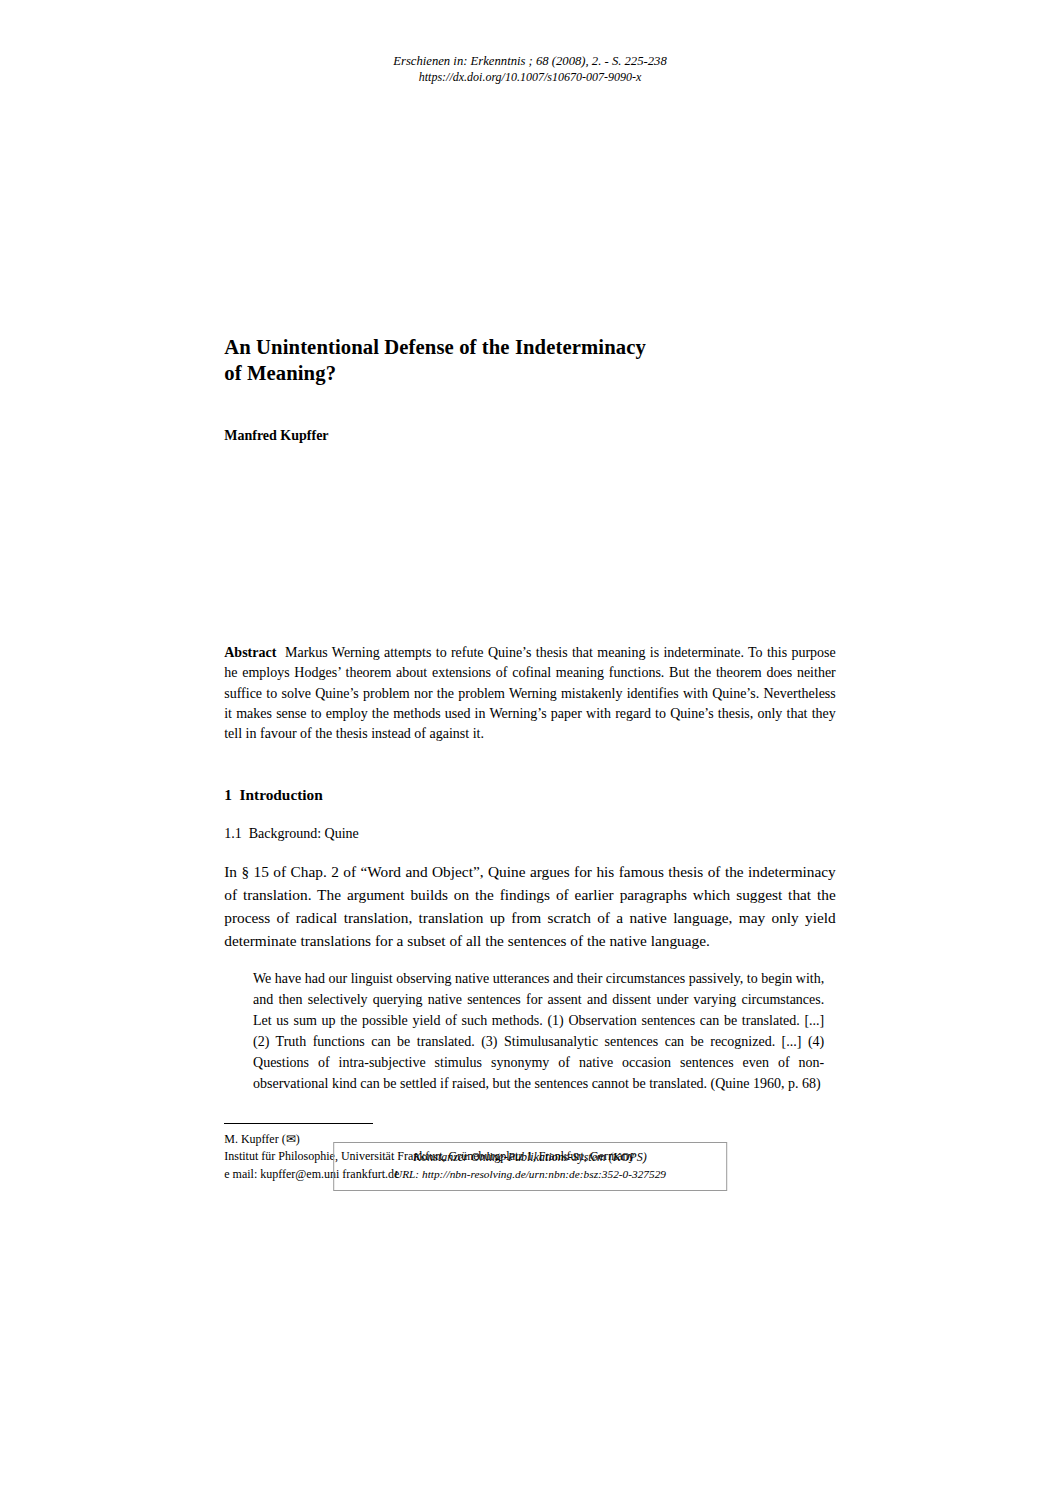Erschienen in: Erkenntnis ; 68 (2008), 2. - S. 225-238
https://dx.doi.org/10.1007/s10670-007-9090-x
An Unintentional Defense of the Indeterminacy
of Meaning?
Manfred Kupffer
Abstract Markus Werning attempts to refute Quine’s thesis that meaning is indeterminate. To this purpose he employs Hodges’ theorem about extensions of cofinal meaning functions. But the theorem does neither suffice to solve Quine’s problem nor the problem Werning mistakenly identifies with Quine’s. Nevertheless it makes sense to employ the methods used in Werning’s paper with regard to Quine’s thesis, only that they tell in favour of the thesis instead of against it.
1 Introduction
1.1 Background: Quine
In § 15 of Chap. 2 of “Word and Object”, Quine argues for his famous thesis of the indeterminacy of translation. The argument builds on the findings of earlier paragraphs which suggest that the process of radical translation, translation up from scratch of a native language, may only yield determinate translations for a subset of all the sentences of the native language.
We have had our linguist observing native utterances and their circumstances passively, to begin with, and then selectively querying native sentences for assent and dissent under varying circumstances. Let us sum up the possible yield of such methods. (1) Observation sentences can be translated. [...] (2) Truth functions can be translated. (3) Stimulusanalytic sentences can be recognized. [...] (4) Questions of intra-subjective stimulus synonymy of native occasion sentences even of non-observational kind can be settled if raised, but the sentences cannot be translated. (Quine 1960, p. 68)
M. Kupffer (✉)
Institut für Philosophie, Universität Frankfurt, Grüneburgplatz 1, Frankfurt, Germany
e mail: kupffer@em.uni frankfurt.de
Konstanzer Online-Publikations-System (KOPS)
URL: http://nbn-resolving.de/urn:nbn:de:bsz:352-0-327529